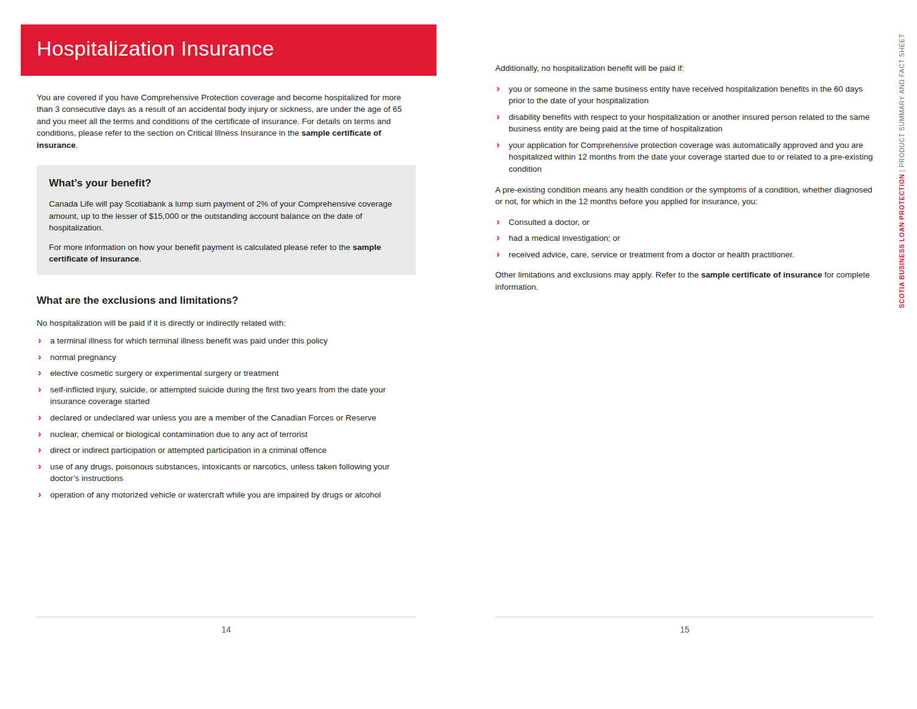SCOTIA BUSINESS LOAN PROTECTION | PRODUCT SUMMARY AND FACT SHEET
Hospitalization Insurance
You are covered if you have Comprehensive Protection coverage and become hospitalized for more than 3 consecutive days as a result of an accidental body injury or sickness, are under the age of 65 and you meet all the terms and conditions of the certificate of insurance. For details on terms and conditions, please refer to the section on Critical Illness Insurance in the sample certificate of insurance.
What’s your benefit?
Canada Life will pay Scotiabank a lump sum payment of 2% of your Comprehensive coverage amount, up to the lesser of $15,000 or the outstanding account balance on the date of hospitalization.
For more information on how your benefit payment is calculated please refer to the sample certificate of insurance.
What are the exclusions and limitations?
No hospitalization will be paid if it is directly or indirectly related with:
a terminal illness for which terminal illness benefit was paid under this policy
normal pregnancy
elective cosmetic surgery or experimental surgery or treatment
self-inflicted injury, suicide, or attempted suicide during the first two years from the date your insurance coverage started
declared or undeclared war unless you are a member of the Canadian Forces or Reserve
nuclear, chemical or biological contamination due to any act of terrorist
direct or indirect participation or attempted participation in a criminal offence
use of any drugs, poisonous substances, intoxicants or narcotics, unless taken following your doctor’s instructions
operation of any motorized vehicle or watercraft while you are impaired by drugs or alcohol
14
Additionally, no hospitalization benefit will be paid if:
you or someone in the same business entity have received hospitalization benefits in the 60 days prior to the date of your hospitalization
disability benefits with respect to your hospitalization or another insured person related to the same business entity are being paid at the time of hospitalization
your application for Comprehensive protection coverage was automatically approved and you are hospitalized within 12 months from the date your coverage started due to or related to a pre-existing condition
A pre-existing condition means any health condition or the symptoms of a condition, whether diagnosed or not, for which in the 12 months before you applied for insurance, you:
Consulted a doctor, or
had a medical investigation; or
received advice, care, service or treatment from a doctor or health practitioner.
Other limitations and exclusions may apply. Refer to the sample certificate of insurance for complete information.
15